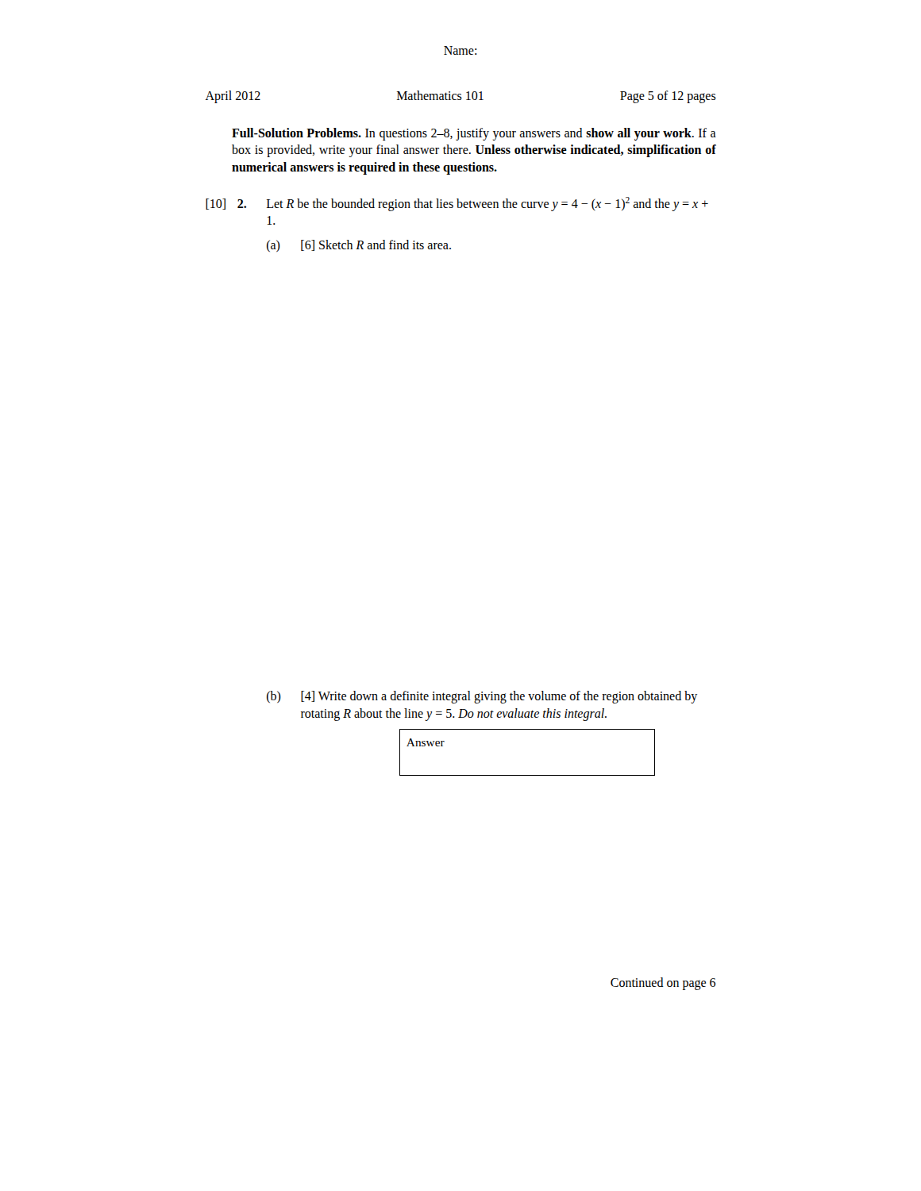Name:
April 2012
Mathematics 101
Page 5 of 12 pages
Full-Solution Problems. In questions 2–8, justify your answers and show all your work. If a box is provided, write your final answer there. Unless otherwise indicated, simplification of numerical answers is required in these questions.
[10]
2.
Let R be the bounded region that lies between the curve y = 4 − (x − 1)2 and the y = x + 1.
(a)
[6] Sketch R and find its area.
(b)
[4] Write down a definite integral giving the volume of the region obtained by rotating R about the line y = 5. Do not evaluate this integral.
Answer
Continued on page 6